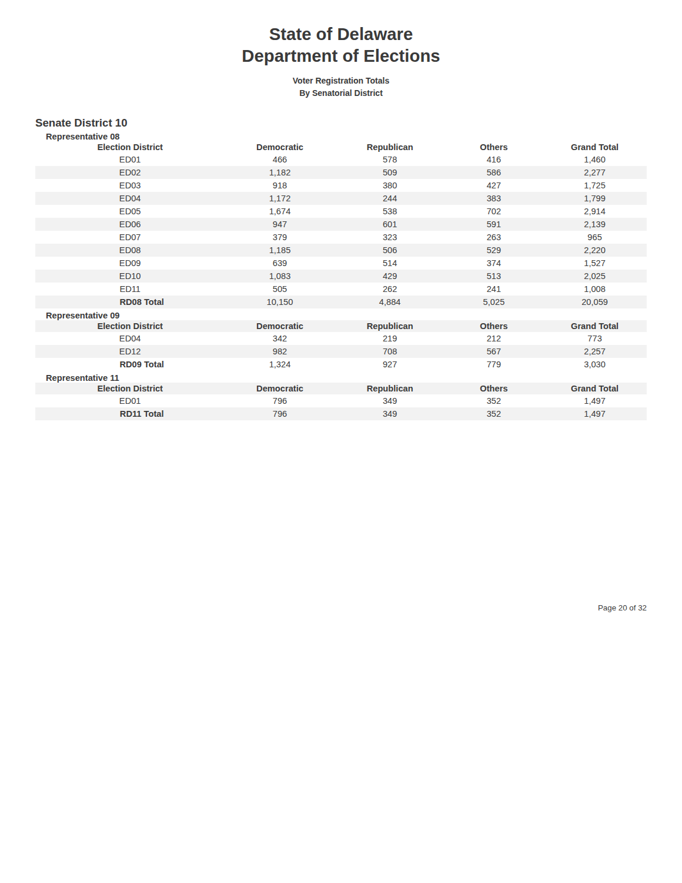State of Delaware
Department of Elections
Voter Registration Totals
By Senatorial District
Senate District 10
Representative 08
| Election District | Democratic | Republican | Others | Grand Total |
| --- | --- | --- | --- | --- |
| ED01 | 466 | 578 | 416 | 1,460 |
| ED02 | 1,182 | 509 | 586 | 2,277 |
| ED03 | 918 | 380 | 427 | 1,725 |
| ED04 | 1,172 | 244 | 383 | 1,799 |
| ED05 | 1,674 | 538 | 702 | 2,914 |
| ED06 | 947 | 601 | 591 | 2,139 |
| ED07 | 379 | 323 | 263 | 965 |
| ED08 | 1,185 | 506 | 529 | 2,220 |
| ED09 | 639 | 514 | 374 | 1,527 |
| ED10 | 1,083 | 429 | 513 | 2,025 |
| ED11 | 505 | 262 | 241 | 1,008 |
| RD08 Total | 10,150 | 4,884 | 5,025 | 20,059 |
Representative 09
| Election District | Democratic | Republican | Others | Grand Total |
| --- | --- | --- | --- | --- |
| ED04 | 342 | 219 | 212 | 773 |
| ED12 | 982 | 708 | 567 | 2,257 |
| RD09 Total | 1,324 | 927 | 779 | 3,030 |
Representative 11
| Election District | Democratic | Republican | Others | Grand Total |
| --- | --- | --- | --- | --- |
| ED01 | 796 | 349 | 352 | 1,497 |
| RD11 Total | 796 | 349 | 352 | 1,497 |
Page 20 of 32